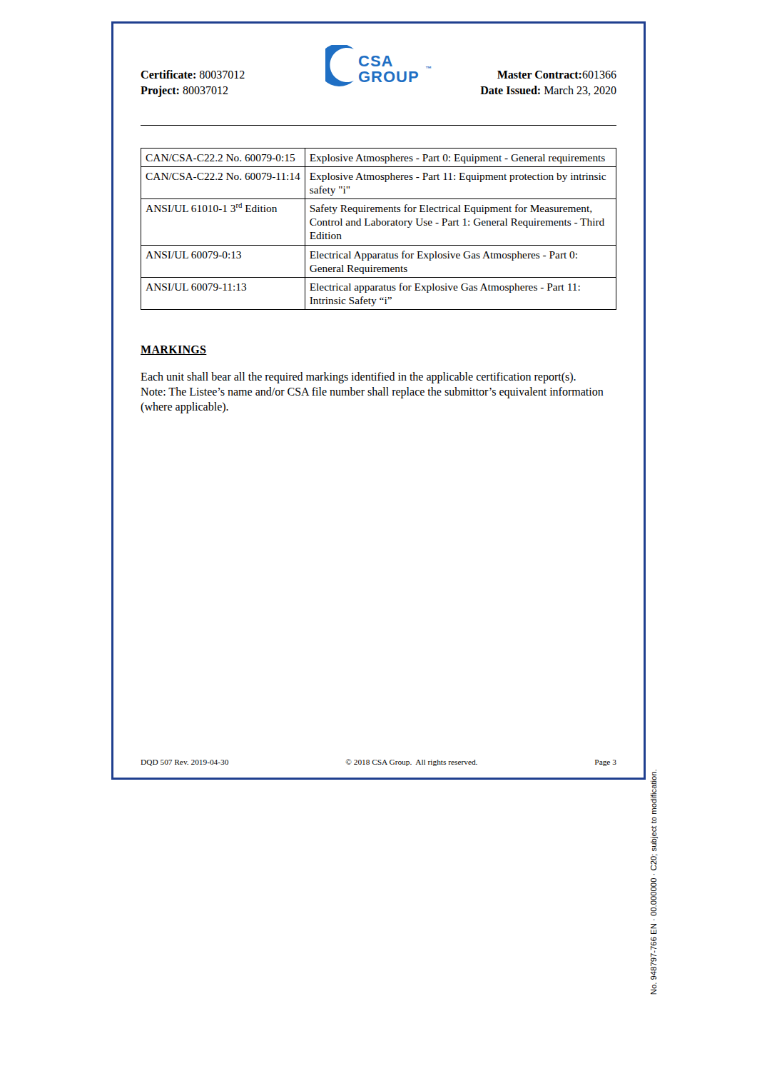CSA GROUP ™
Certificate: 80037012
Project: 80037012
Master Contract: 601366
Date Issued: March 23, 2020
| CAN/CSA-C22.2 No. 60079-0:15 | Explosive Atmospheres - Part 0: Equipment - General requirements |
| CAN/CSA-C22.2 No. 60079-11:14 | Explosive Atmospheres - Part 11: Equipment protection by intrinsic safety "i" |
| ANSI/UL 61010-1 3 rd Edition | Safety Requirements for Electrical Equipment for Measurement, Control and Laboratory Use - Part 1: General Requirements - Third Edition |
| ANSI/UL 60079-0:13 | Electrical Apparatus for Explosive Gas Atmospheres - Part 0: General Requirements |
| ANSI/UL 60079-11:13 | Electrical apparatus for Explosive Gas Atmospheres - Part 11: Intrinsic Safety “i” |
MARKINGS
Each unit shall bear all the required markings identified in the applicable certification report(s).
Note: The Listee’s name and/or CSA file number shall replace the submittor’s equivalent information (where applicable).
DQD 507 Rev. 2019-04-30
© 2018 CSA Group. All rights reserved.
Page 3
No. 948797-766 EN · 00.000000 · C20; subject to modification.